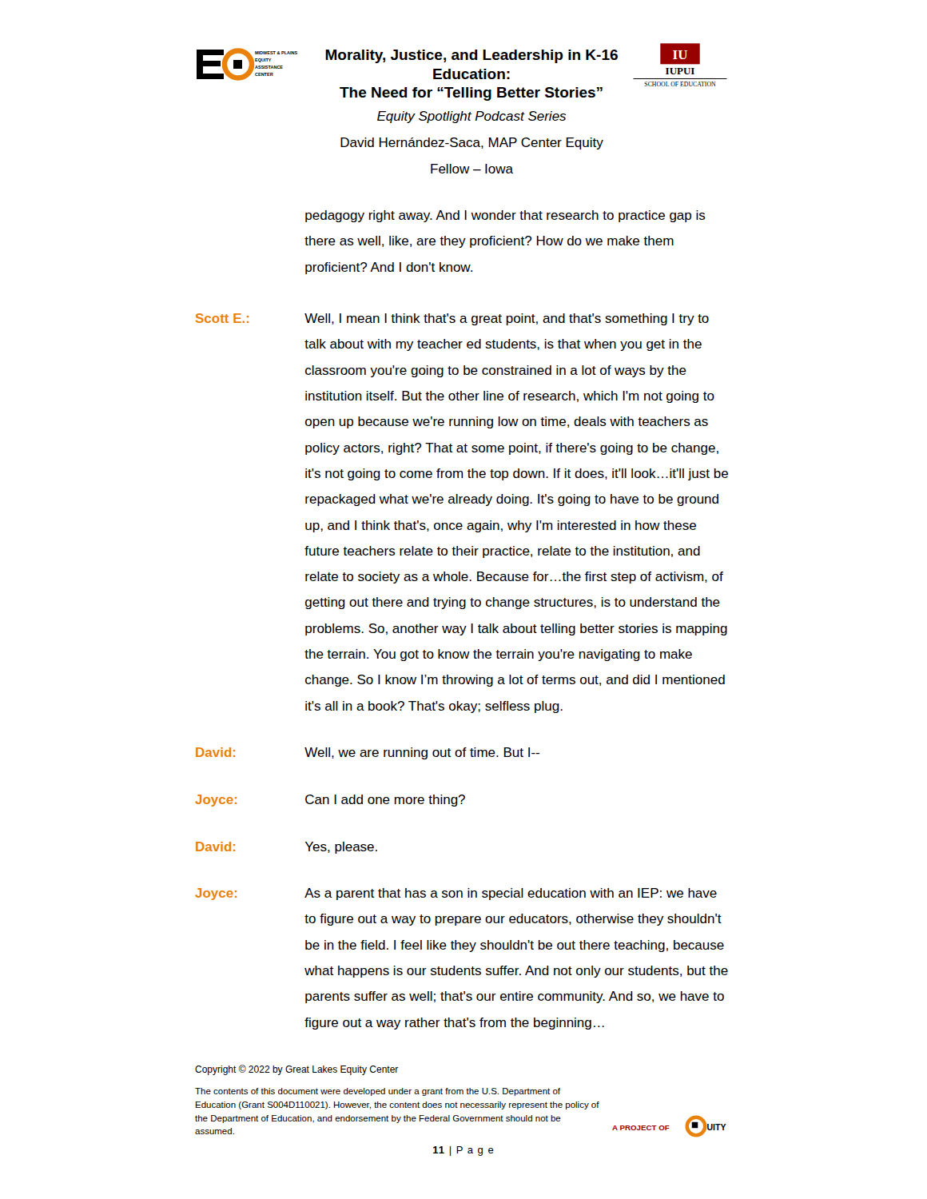MIDWEST & PLAINS EQUITY ASSISTANCE CENTER
Morality, Justice, and Leadership in K-16 Education:
The Need for “Telling Better Stories”
Equity Spotlight Podcast Series
David Hernández-Saca, MAP Center Equity Fellow – Iowa
IU IUPUI SCHOOL OF EDUCATION
pedagogy right away. And I wonder that research to practice gap is there as well, like, are they proficient? How do we make them proficient? And I don't know.
Scott E.:
Well, I mean I think that's a great point, and that's something I try to talk about with my teacher ed students, is that when you get in the classroom you're going to be constrained in a lot of ways by the institution itself. But the other line of research, which I'm not going to open up because we're running low on time, deals with teachers as policy actors, right? That at some point, if there's going to be change, it's not going to come from the top down. If it does, it'll look…it'll just be repackaged what we're already doing. It's going to have to be ground up, and I think that's, once again, why I'm interested in how these future teachers relate to their practice, relate to the institution, and relate to society as a whole. Because for…the first step of activism, of getting out there and trying to change structures, is to understand the problems. So, another way I talk about telling better stories is mapping the terrain. You got to know the terrain you're navigating to make change. So I know I’m throwing a lot of terms out, and did I mentioned it's all in a book? That's okay; selfless plug.
David:
Well, we are running out of time. But I--
Joyce:
Can I add one more thing?
David:
Yes, please.
Joyce:
As a parent that has a son in special education with an IEP: we have to figure out a way to prepare our educators, otherwise they shouldn't be in the field. I feel like they shouldn't be out there teaching, because what happens is our students suffer. And not only our students, but the parents suffer as well; that's our entire community. And so, we have to figure out a way rather that's from the beginning…
Copyright © 2022 by Great Lakes Equity Center
The contents of this document were developed under a grant from the U.S. Department of Education (Grant S004D110021). However, the content does not necessarily represent the policy of the Department of Education, and endorsement by the Federal Government should not be assumed.
A PROJECT OF UITY
11 | P a g e